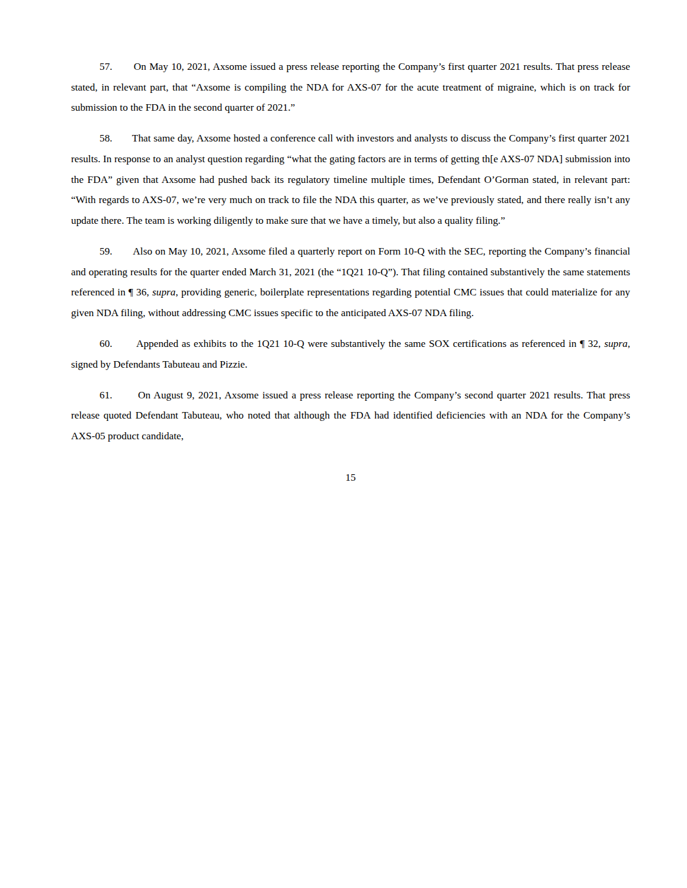57. On May 10, 2021, Axsome issued a press release reporting the Company’s first quarter 2021 results. That press release stated, in relevant part, that “Axsome is compiling the NDA for AXS-07 for the acute treatment of migraine, which is on track for submission to the FDA in the second quarter of 2021.”
58. That same day, Axsome hosted a conference call with investors and analysts to discuss the Company’s first quarter 2021 results. In response to an analyst question regarding “what the gating factors are in terms of getting th[e AXS-07 NDA] submission into the FDA” given that Axsome had pushed back its regulatory timeline multiple times, Defendant O’Gorman stated, in relevant part: “With regards to AXS-07, we’re very much on track to file the NDA this quarter, as we’ve previously stated, and there really isn’t any update there. The team is working diligently to make sure that we have a timely, but also a quality filing.”
59. Also on May 10, 2021, Axsome filed a quarterly report on Form 10-Q with the SEC, reporting the Company’s financial and operating results for the quarter ended March 31, 2021 (the “1Q21 10-Q”). That filing contained substantively the same statements referenced in ¶ 36, supra, providing generic, boilerplate representations regarding potential CMC issues that could materialize for any given NDA filing, without addressing CMC issues specific to the anticipated AXS-07 NDA filing.
60. Appended as exhibits to the 1Q21 10-Q were substantively the same SOX certifications as referenced in ¶ 32, supra, signed by Defendants Tabuteau and Pizzie.
61. On August 9, 2021, Axsome issued a press release reporting the Company’s second quarter 2021 results. That press release quoted Defendant Tabuteau, who noted that although the FDA had identified deficiencies with an NDA for the Company’s AXS-05 product candidate,
15